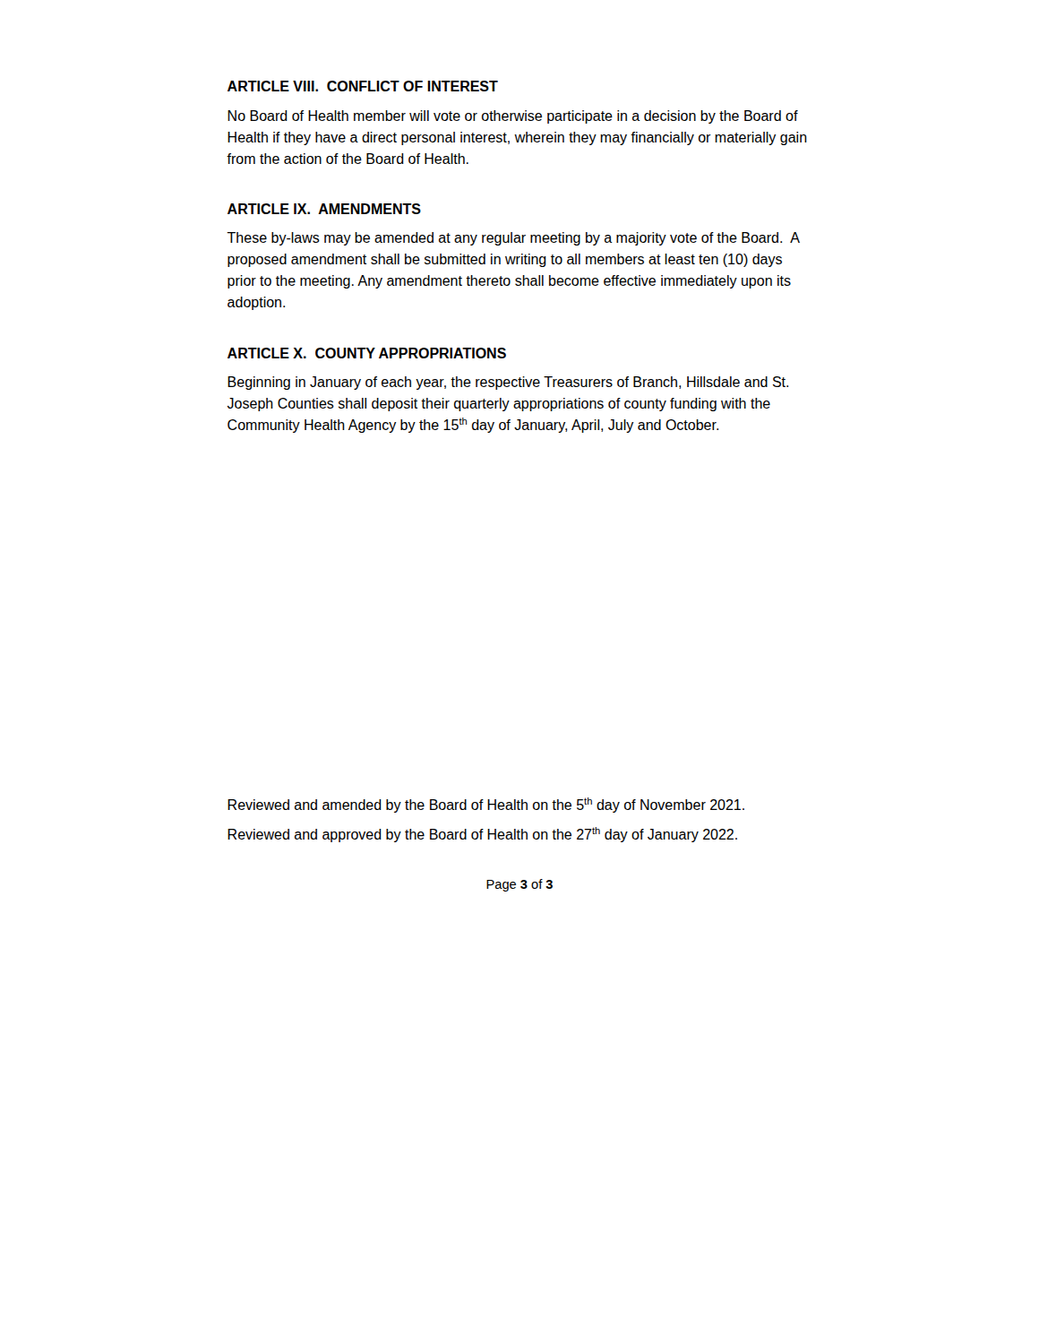ARTICLE VIII. CONFLICT OF INTEREST
No Board of Health member will vote or otherwise participate in a decision by the Board of Health if they have a direct personal interest, wherein they may financially or materially gain from the action of the Board of Health.
ARTICLE IX. AMENDMENTS
These by-laws may be amended at any regular meeting by a majority vote of the Board. A proposed amendment shall be submitted in writing to all members at least ten (10) days prior to the meeting. Any amendment thereto shall become effective immediately upon its adoption.
ARTICLE X. COUNTY APPROPRIATIONS
Beginning in January of each year, the respective Treasurers of Branch, Hillsdale and St. Joseph Counties shall deposit their quarterly appropriations of county funding with the Community Health Agency by the 15th day of January, April, July and October.
Reviewed and amended by the Board of Health on the 5th day of November 2021.
Reviewed and approved by the Board of Health on the 27th day of January 2022.
Page 3 of 3